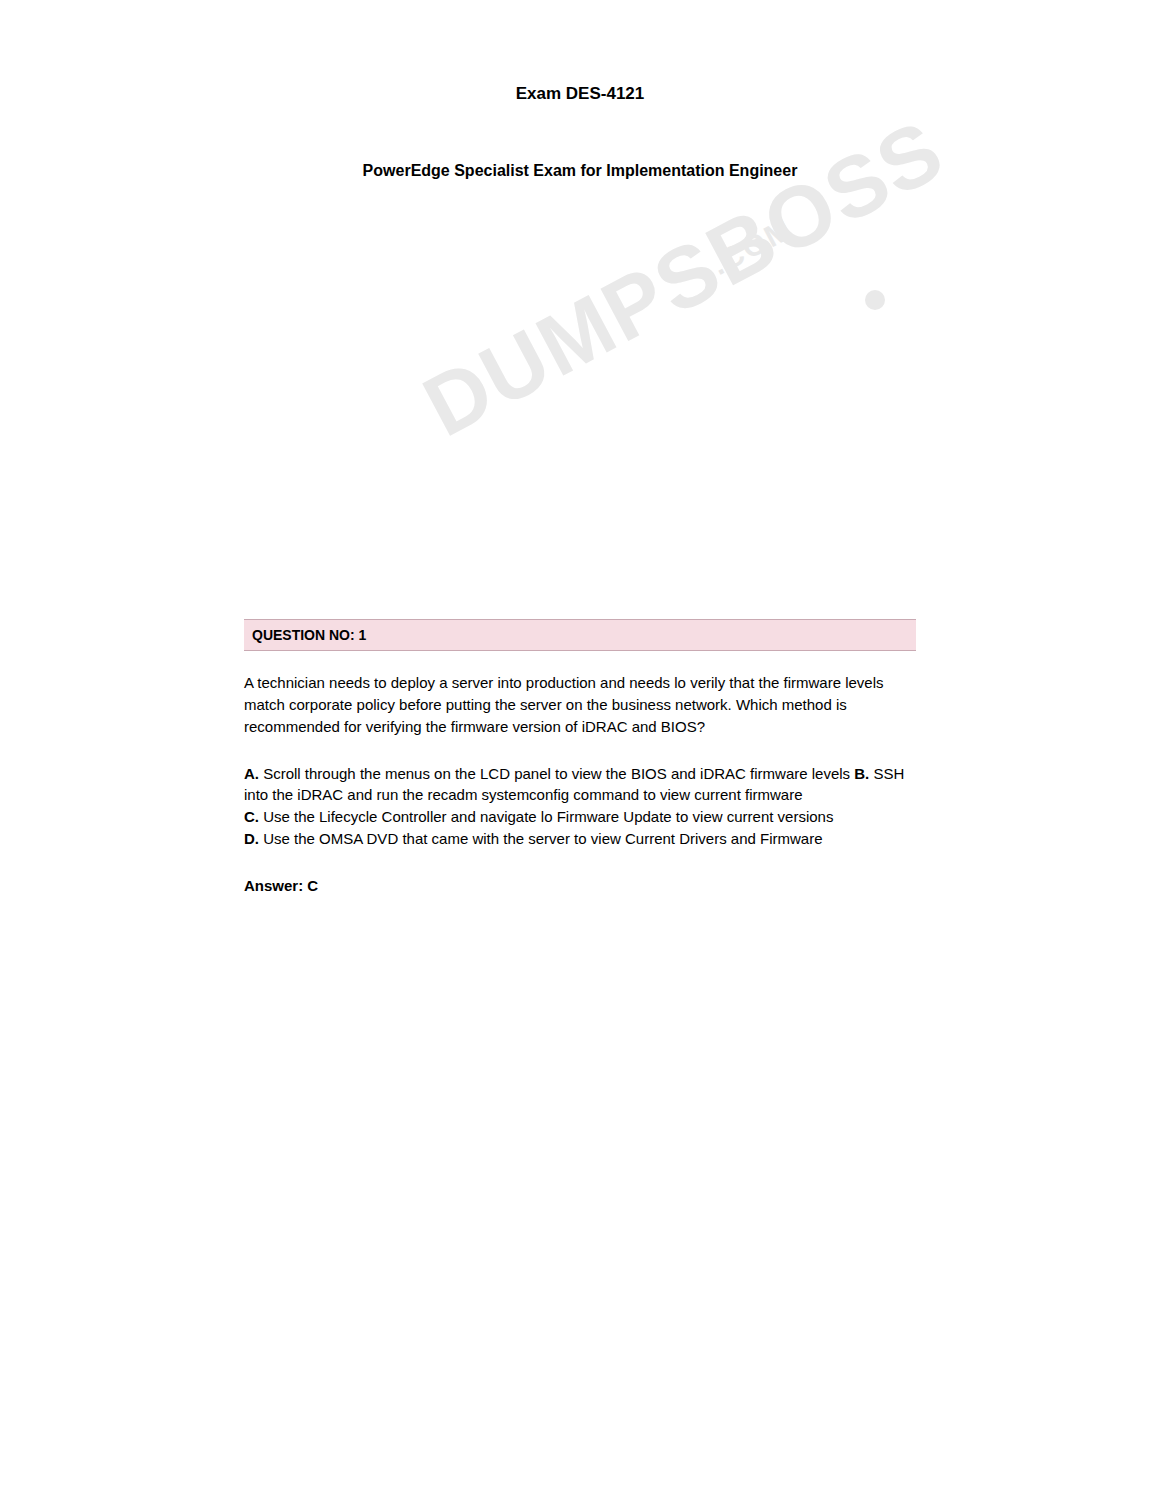DUMPSBOSS .COM
Exam DES-4121
PowerEdge Specialist Exam for Implementation Engineer
QUESTION NO: 1
A technician needs to deploy a server into production and needs lo verily that the firmware levels match corporate policy before putting the server on the business network. Which method is recommended for verifying the firmware version of iDRAC and BIOS?
A. Scroll through the menus on the LCD panel to view the BIOS and iDRAC firmware levels B. SSH into the iDRAC and run the recadm systemconfig command to view current firmware
C. Use the Lifecycle Controller and navigate lo Firmware Update to view current versions
D. Use the OMSA DVD that came with the server to view Current Drivers and Firmware
Answer: C